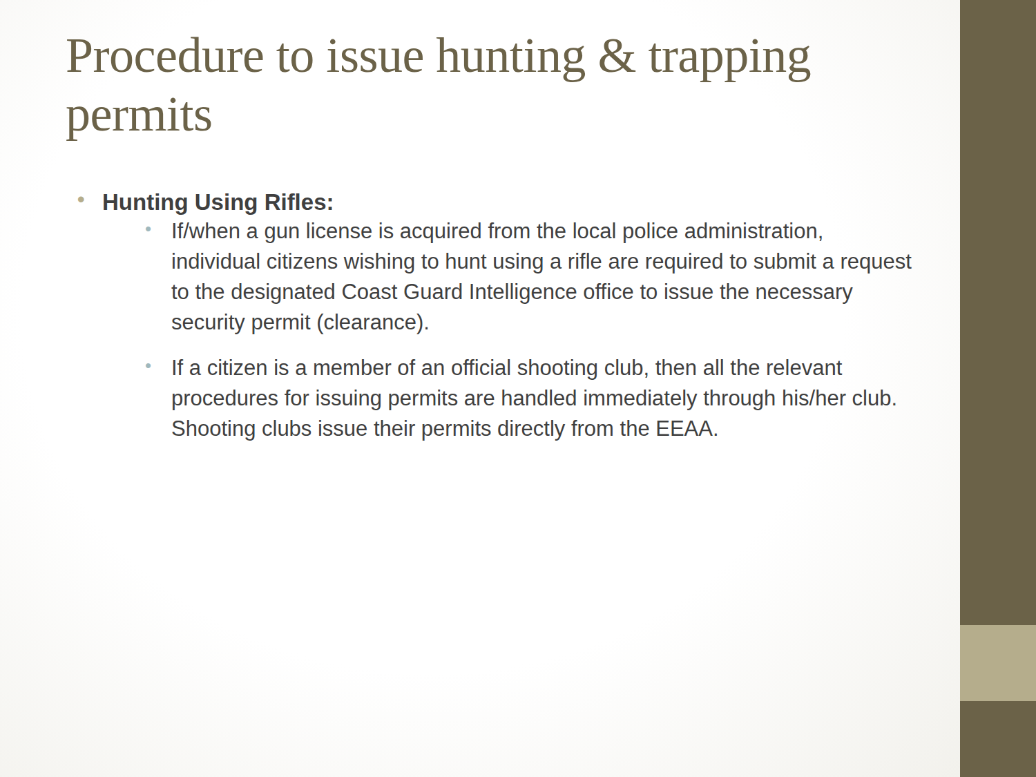Procedure to issue hunting & trapping permits
Hunting Using Rifles:
If/when a gun license is acquired from the local police administration, individual citizens wishing to hunt using a rifle are required to submit a request to the designated Coast Guard Intelligence office to issue the necessary security permit (clearance).
If a citizen is a member of an official shooting club, then all the relevant procedures for issuing permits are handled immediately through his/her club. Shooting clubs issue their permits directly from the EEAA.